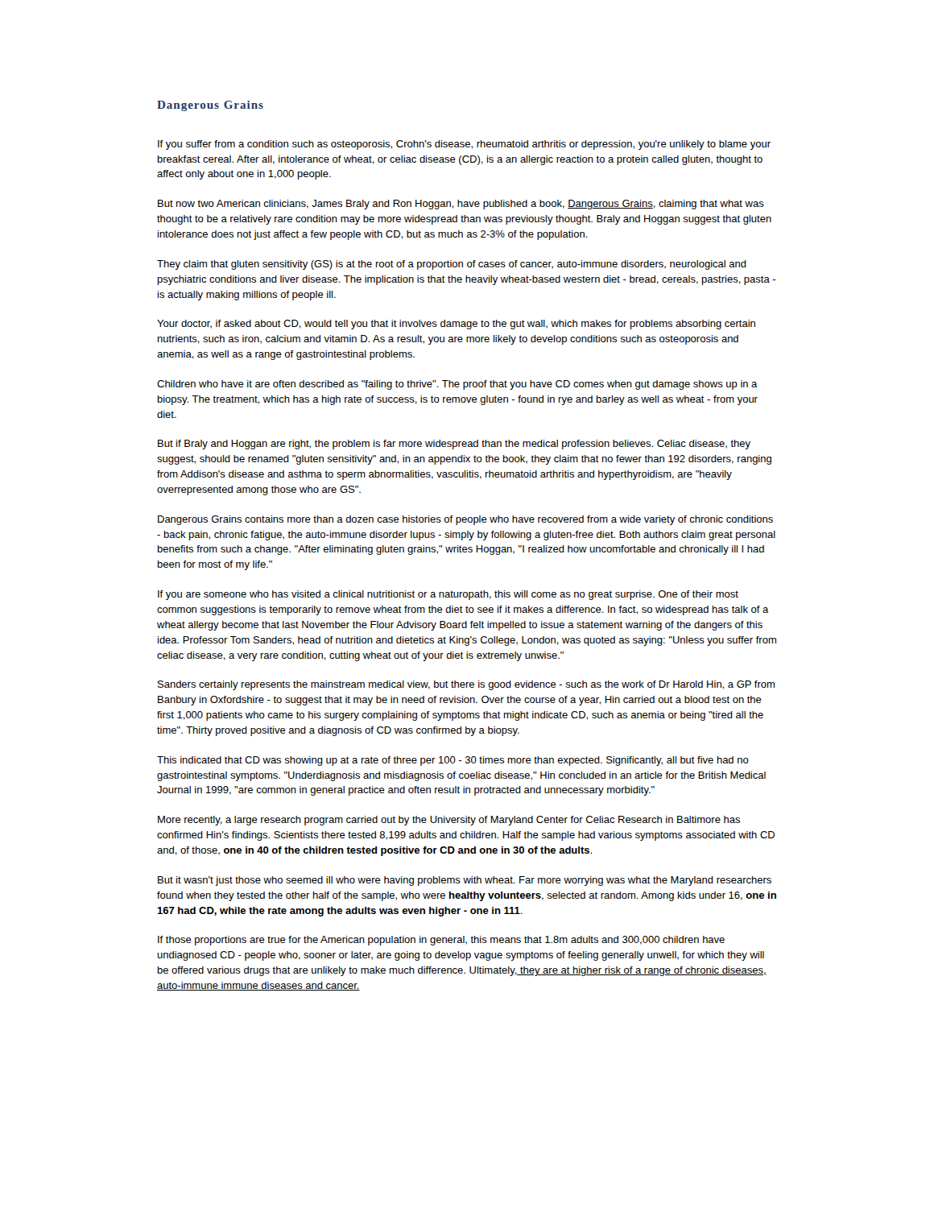Dangerous Grains
If you suffer from a condition such as osteoporosis, Crohn's disease, rheumatoid arthritis or depression, you're unlikely to blame your breakfast cereal. After all, intolerance of wheat, or celiac disease (CD), is a an allergic reaction to a protein called gluten, thought to affect only about one in 1,000 people.
But now two American clinicians, James Braly and Ron Hoggan, have published a book, Dangerous Grains, claiming that what was thought to be a relatively rare condition may be more widespread than was previously thought. Braly and Hoggan suggest that gluten intolerance does not just affect a few people with CD, but as much as 2-3% of the population.
They claim that gluten sensitivity (GS) is at the root of a proportion of cases of cancer, auto-immune disorders, neurological and psychiatric conditions and liver disease. The implication is that the heavily wheat-based western diet - bread, cereals, pastries, pasta - is actually making millions of people ill.
Your doctor, if asked about CD, would tell you that it involves damage to the gut wall, which makes for problems absorbing certain nutrients, such as iron, calcium and vitamin D. As a result, you are more likely to develop conditions such as osteoporosis and anemia, as well as a range of gastrointestinal problems.
Children who have it are often described as "failing to thrive". The proof that you have CD comes when gut damage shows up in a biopsy. The treatment, which has a high rate of success, is to remove gluten - found in rye and barley as well as wheat - from your diet.
But if Braly and Hoggan are right, the problem is far more widespread than the medical profession believes. Celiac disease, they suggest, should be renamed "gluten sensitivity" and, in an appendix to the book, they claim that no fewer than 192 disorders, ranging from Addison's disease and asthma to sperm abnormalities, vasculitis, rheumatoid arthritis and hyperthyroidism, are "heavily overrepresented among those who are GS".
Dangerous Grains contains more than a dozen case histories of people who have recovered from a wide variety of chronic conditions - back pain, chronic fatigue, the auto-immune disorder lupus - simply by following a gluten-free diet. Both authors claim great personal benefits from such a change. "After eliminating gluten grains," writes Hoggan, "I realized how uncomfortable and chronically ill I had been for most of my life."
If you are someone who has visited a clinical nutritionist or a naturopath, this will come as no great surprise. One of their most common suggestions is temporarily to remove wheat from the diet to see if it makes a difference. In fact, so widespread has talk of a wheat allergy become that last November the Flour Advisory Board felt impelled to issue a statement warning of the dangers of this idea. Professor Tom Sanders, head of nutrition and dietetics at King's College, London, was quoted as saying: "Unless you suffer from celiac disease, a very rare condition, cutting wheat out of your diet is extremely unwise."
Sanders certainly represents the mainstream medical view, but there is good evidence - such as the work of Dr Harold Hin, a GP from Banbury in Oxfordshire - to suggest that it may be in need of revision. Over the course of a year, Hin carried out a blood test on the first 1,000 patients who came to his surgery complaining of symptoms that might indicate CD, such as anemia or being "tired all the time". Thirty proved positive and a diagnosis of CD was confirmed by a biopsy.
This indicated that CD was showing up at a rate of three per 100 - 30 times more than expected. Significantly, all but five had no gastrointestinal symptoms. "Underdiagnosis and misdiagnosis of coeliac disease," Hin concluded in an article for the British Medical Journal in 1999, "are common in general practice and often result in protracted and unnecessary morbidity."
More recently, a large research program carried out by the University of Maryland Center for Celiac Research in Baltimore has confirmed Hin's findings. Scientists there tested 8,199 adults and children. Half the sample had various symptoms associated with CD and, of those, one in 40 of the children tested positive for CD and one in 30 of the adults.
But it wasn't just those who seemed ill who were having problems with wheat. Far more worrying was what the Maryland researchers found when they tested the other half of the sample, who were healthy volunteers, selected at random. Among kids under 16, one in 167 had CD, while the rate among the adults was even higher - one in 111.
If those proportions are true for the American population in general, this means that 1.8m adults and 300,000 children have undiagnosed CD - people who, sooner or later, are going to develop vague symptoms of feeling generally unwell, for which they will be offered various drugs that are unlikely to make much difference. Ultimately, they are at higher risk of a range of chronic diseases, auto-immune immune diseases and cancer.